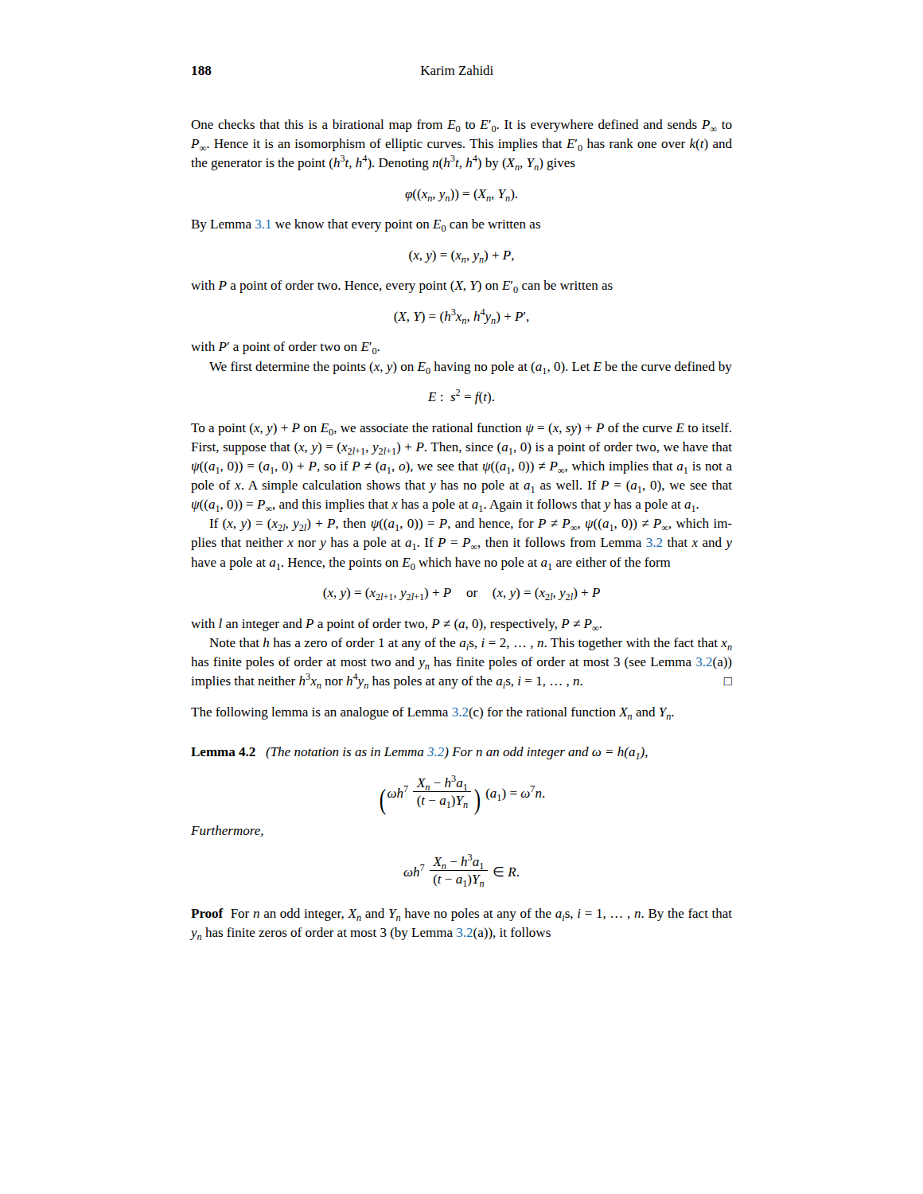188 Karim Zahidi
One checks that this is a birational map from E0 to E′0. It is everywhere defined and sends P∞ to P∞. Hence it is an isomorphism of elliptic curves. This implies that E′0 has rank one over k(t) and the generator is the point (h3t, h4). Denoting n(h3t, h4) by (Xn, Yn) gives
φ((xn, yn)) = (Xn, Yn).
By Lemma 3.1 we know that every point on E0 can be written as
(x, y) = (xn, yn) + P,
with P a point of order two. Hence, every point (X, Y) on E′0 can be written as
(X, Y) = (h3xn, h4yn) + P′,
with P′ a point of order two on E′0.
We first determine the points (x, y) on E0 having no pole at (a1, 0). Let E be the curve defined by
E : s2 = f(t).
To a point (x, y) + P on E0, we associate the rational function ψ = (x, sy) + P of the curve E to itself. First, suppose that (x, y) = (x2l+1, y2l+1) + P. Then, since (a1, 0) is a point of order two, we have that ψ((a1, 0)) = (a1, 0) + P, so if P ≠ (a1, o), we see that ψ((a1, 0)) ≠ P∞, which implies that a1 is not a pole of x. A simple calculation shows that y has no pole at a1 as well. If P = (a1, 0), we see that ψ((a1, 0)) = P∞, and this implies that x has a pole at a1. Again it follows that y has a pole at a1.
If (x, y) = (x2l, y2l) + P, then ψ((a1, 0)) = P, and hence, for P ≠ P∞, ψ((a1, 0)) ≠ P∞, which implies that neither x nor y has a pole at a1. If P = P∞, then it follows from Lemma 3.2 that x and y have a pole at a1. Hence, the points on E0 which have no pole at a1 are either of the form
(x, y) = (x2l+1, y2l+1) + Por(x, y) = (x2l, y2l) + P
with l an integer and P a point of order two, P ≠ (a, 0), respectively, P ≠ P∞.
Note that h has a zero of order 1 at any of the ais, i = 2, … , n. This together with the fact that xn has finite poles of order at most two and yn has finite poles of order at most 3 (see Lemma 3.2(a)) implies that neither h3xn nor h4yn has poles at any of the ais, i = 1, … , n.□
The following lemma is an analogue of Lemma 3.2(c) for the rational function Xn and Yn.
Lemma 4.2 (The notation is as in Lemma 3.2) For n an odd integer and ω = h(a1),
(ωh7 Xn − h3a1(t − a1)Yn) (a1) = ω7n.
Furthermore,
ωh7 Xn − h3a1(t − a1)Yn ∈ R.
Proof For n an odd integer, Xn and Yn have no poles at any of the ais, i = 1, … , n. By the fact that yn has finite zeros of order at most 3 (by Lemma 3.2(a)), it follows